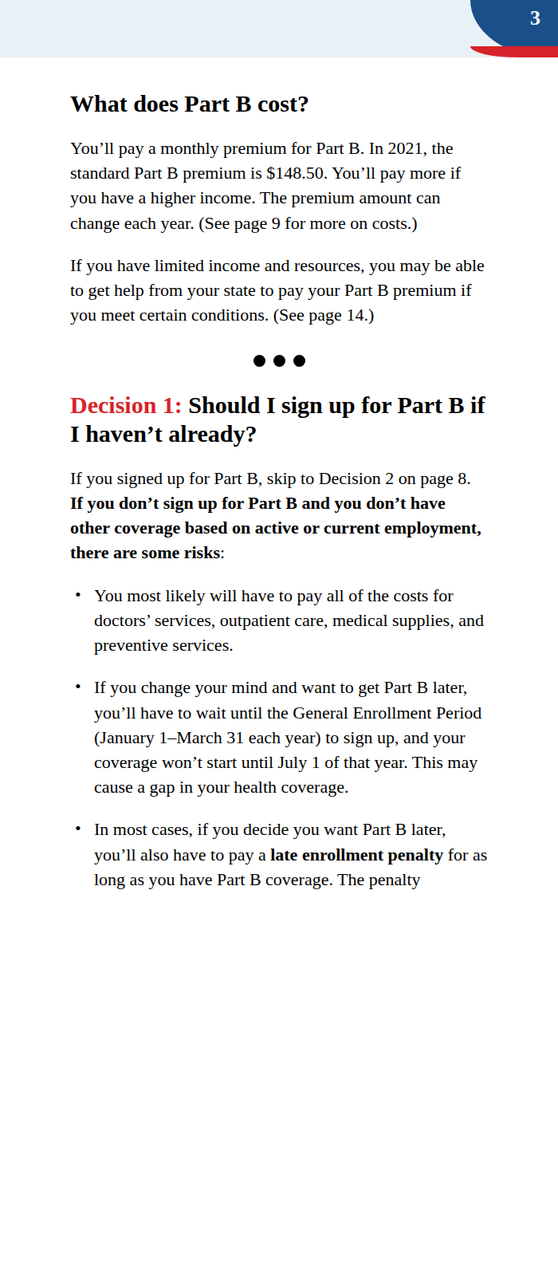3
What does Part B cost?
You’ll pay a monthly premium for Part B. In 2021, the standard Part B premium is $148.50. You’ll pay more if you have a higher income. The premium amount can change each year. (See page 9 for more on costs.)
If you have limited income and resources, you may be able to get help from your state to pay your Part B premium if you meet certain conditions. (See page 14.)
Decision 1: Should I sign up for Part B if I haven’t already?
If you signed up for Part B, skip to Decision 2 on page 8. If you don’t sign up for Part B and you don’t have other coverage based on active or current employment, there are some risks:
You most likely will have to pay all of the costs for doctors’ services, outpatient care, medical supplies, and preventive services.
If you change your mind and want to get Part B later, you’ll have to wait until the General Enrollment Period (January 1–March 31 each year) to sign up, and your coverage won’t start until July 1 of that year. This may cause a gap in your health coverage.
In most cases, if you decide you want Part B later, you’ll also have to pay a late enrollment penalty for as long as you have Part B coverage. The penalty